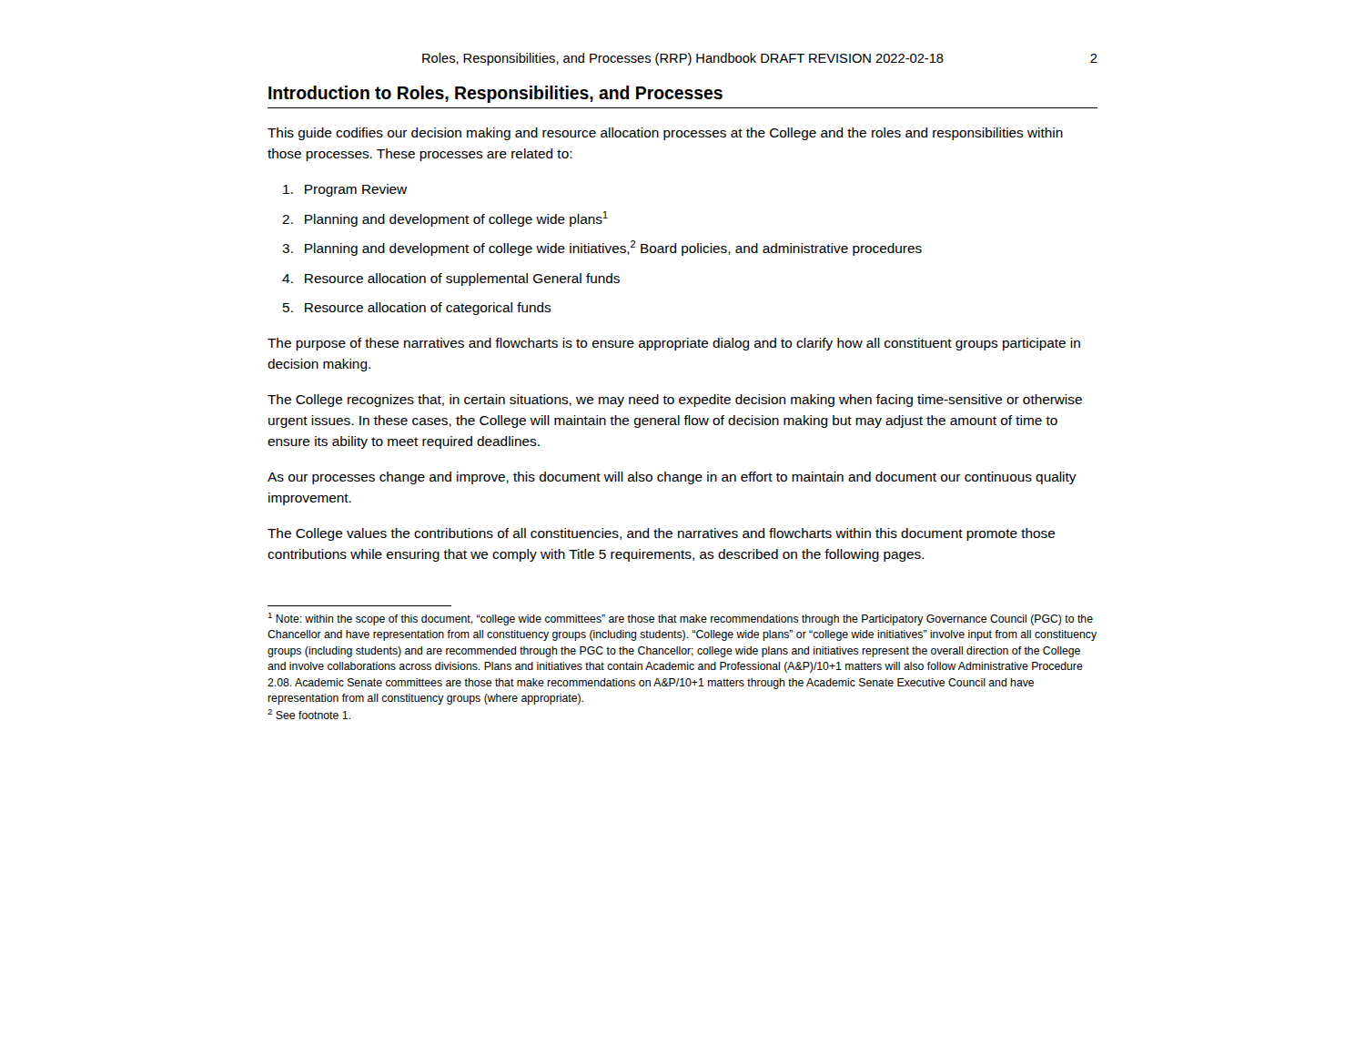Roles, Responsibilities, and Processes (RRP) Handbook DRAFT REVISION 2022-02-18 2
Introduction to Roles, Responsibilities, and Processes
This guide codifies our decision making and resource allocation processes at the College and the roles and responsibilities within those processes. These processes are related to:
Program Review
Planning and development of college wide plans1
Planning and development of college wide initiatives,2 Board policies, and administrative procedures
Resource allocation of supplemental General funds
Resource allocation of categorical funds
The purpose of these narratives and flowcharts is to ensure appropriate dialog and to clarify how all constituent groups participate in decision making.
The College recognizes that, in certain situations, we may need to expedite decision making when facing time-sensitive or otherwise urgent issues. In these cases, the College will maintain the general flow of decision making but may adjust the amount of time to ensure its ability to meet required deadlines.
As our processes change and improve, this document will also change in an effort to maintain and document our continuous quality improvement.
The College values the contributions of all constituencies, and the narratives and flowcharts within this document promote those contributions while ensuring that we comply with Title 5 requirements, as described on the following pages.
1 Note: within the scope of this document, “college wide committees” are those that make recommendations through the Participatory Governance Council (PGC) to the Chancellor and have representation from all constituency groups (including students). “College wide plans” or “college wide initiatives” involve input from all constituency groups (including students) and are recommended through the PGC to the Chancellor; college wide plans and initiatives represent the overall direction of the College and involve collaborations across divisions. Plans and initiatives that contain Academic and Professional (A&P)/10+1 matters will also follow Administrative Procedure 2.08. Academic Senate committees are those that make recommendations on A&P/10+1 matters through the Academic Senate Executive Council and have representation from all constituency groups (where appropriate).
2 See footnote 1.